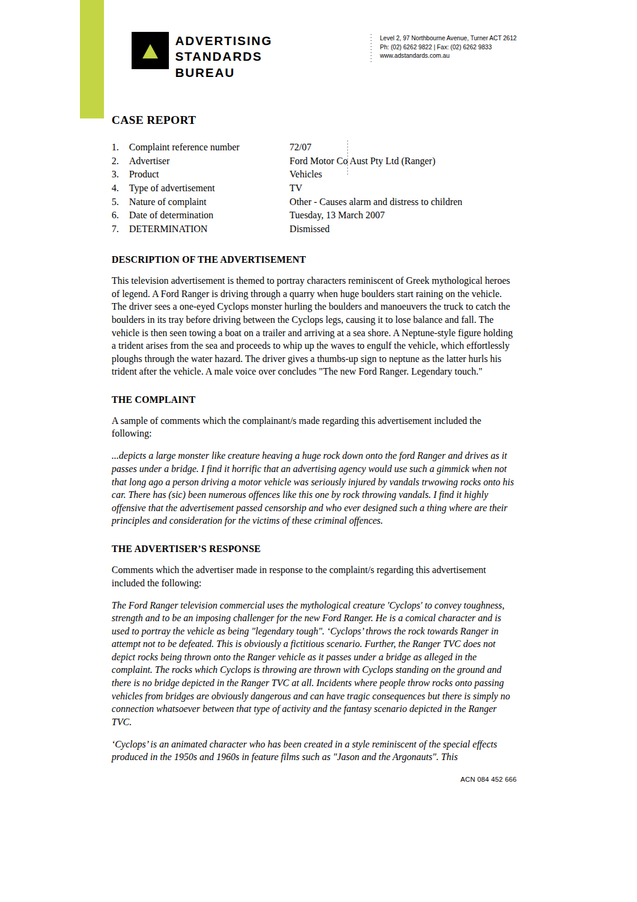ADVERTISING
STANDARDS
BUREAU
Level 2, 97 Northbourne Avenue, Turner ACT 2612
Ph: (02) 6262 9822 | Fax: (02) 6262 9833
www.adstandards.com.au
CASE REPORT
| 1. | Complaint reference number | 72/07 |
| 2. | Advertiser | Ford Motor Co Aust Pty Ltd (Ranger) |
| 3. | Product | Vehicles |
| 4. | Type of advertisement | TV |
| 5. | Nature of complaint | Other - Causes alarm and distress to children |
| 6. | Date of determination | Tuesday, 13 March 2007 |
| 7. | DETERMINATION | Dismissed |
DESCRIPTION OF THE ADVERTISEMENT
This television advertisement is themed to portray characters reminiscent of Greek mythological heroes of legend. A Ford Ranger is driving through a quarry when huge boulders start raining on the vehicle. The driver sees a one-eyed Cyclops monster hurling the boulders and manoeuvers the truck to catch the boulders in its tray before driving between the Cyclops legs, causing it to lose balance and fall. The vehicle is then seen towing a boat on a trailer and arriving at a sea shore. A Neptune-style figure holding a trident arises from the sea and proceeds to whip up the waves to engulf the vehicle, which effortlessly ploughs through the water hazard. The driver gives a thumbs-up sign to neptune as the latter hurls his trident after the vehicle. A male voice over concludes "The new Ford Ranger. Legendary touch."
THE COMPLAINT
A sample of comments which the complainant/s made regarding this advertisement included the following:
...depicts a large monster like creature heaving a huge rock down onto the ford Ranger and drives as it passes under a bridge. I find it horrific that an advertising agency would use such a gimmick when not that long ago a person driving a motor vehicle was seriously injured by vandals trwowing rocks onto his car. There has (sic) been numerous offences like this one by rock throwing vandals. I find it highly offensive that the advertisement passed censorship and who ever designed such a thing where are their principles and consideration for the victims of these criminal offences.
THE ADVERTISER’S RESPONSE
Comments which the advertiser made in response to the complaint/s regarding this advertisement included the following:
The Ford Ranger television commercial uses the mythological creature 'Cyclops' to convey toughness, strength and to be an imposing challenger for the new Ford Ranger. He is a comical character and is used to portray the vehicle as being "legendary tough". ‘Cyclops’ throws the rock towards Ranger in attempt not to be defeated. This is obviously a fictitious scenario. Further, the Ranger TVC does not depict rocks being thrown onto the Ranger vehicle as it passes under a bridge as alleged in the complaint. The rocks which Cyclops is throwing are thrown with Cyclops standing on the ground and there is no bridge depicted in the Ranger TVC at all. Incidents where people throw rocks onto passing vehicles from bridges are obviously dangerous and can have tragic consequences but there is simply no connection whatsoever between that type of activity and the fantasy scenario depicted in the Ranger TVC.
‘Cyclops’ is an animated character who has been created in a style reminiscent of the special effects produced in the 1950s and 1960s in feature films such as "Jason and the Argonauts". This
ACN 084 452 666